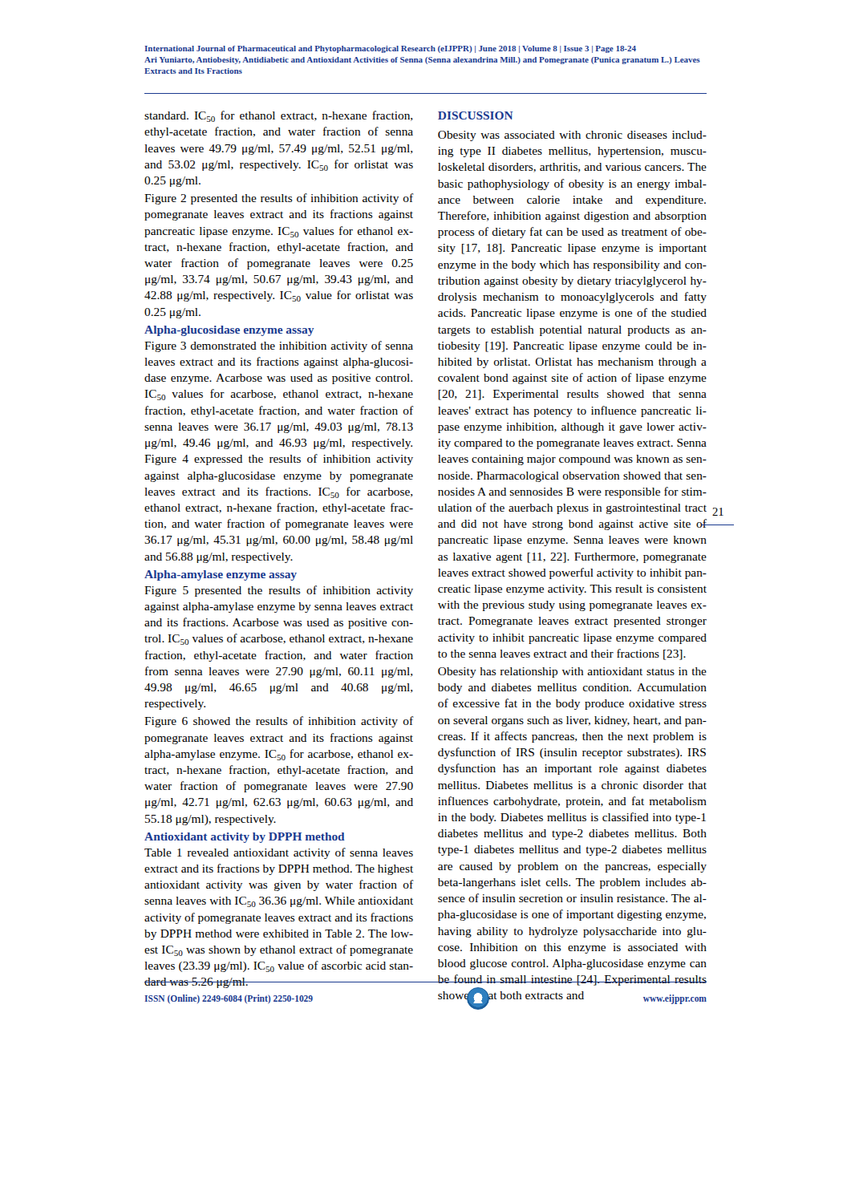International Journal of Pharmaceutical and Phytopharmacological Research (eIJPPR) | June 2018 | Volume 8 | Issue 3 | Page 18-24
Ari Yuniarto, Antiobesity, Antidiabetic and Antioxidant Activities of Senna (Senna alexandrina Mill.) and Pomegranate (Punica granatum L.) Leaves Extracts and Its Fractions
standard. IC50 for ethanol extract, n-hexane fraction, ethyl-acetate fraction, and water fraction of senna leaves were 49.79 μg/ml, 57.49 μg/ml, 52.51 μg/ml, and 53.02 μg/ml, respectively. IC50 for orlistat was 0.25 μg/ml.
Figure 2 presented the results of inhibition activity of pomegranate leaves extract and its fractions against pancreatic lipase enzyme. IC50 values for ethanol extract, n-hexane fraction, ethyl-acetate fraction, and water fraction of pomegranate leaves were 0.25 μg/ml, 33.74 μg/ml, 50.67 μg/ml, 39.43 μg/ml, and 42.88 μg/ml, respectively. IC50 value for orlistat was 0.25 μg/ml.
Alpha-glucosidase enzyme assay
Figure 3 demonstrated the inhibition activity of senna leaves extract and its fractions against alpha-glucosidase enzyme. Acarbose was used as positive control. IC50 values for acarbose, ethanol extract, n-hexane fraction, ethyl-acetate fraction, and water fraction of senna leaves were 36.17 μg/ml, 49.03 μg/ml, 78.13 μg/ml, 49.46 μg/ml, and 46.93 μg/ml, respectively. Figure 4 expressed the results of inhibition activity against alpha-glucosidase enzyme by pomegranate leaves extract and its fractions. IC50 for acarbose, ethanol extract, n-hexane fraction, ethyl-acetate fraction, and water fraction of pomegranate leaves were 36.17 μg/ml, 45.31 μg/ml, 60.00 μg/ml, 58.48 μg/ml and 56.88 μg/ml, respectively.
Alpha-amylase enzyme assay
Figure 5 presented the results of inhibition activity against alpha-amylase enzyme by senna leaves extract and its fractions. Acarbose was used as positive control. IC50 values of acarbose, ethanol extract, n-hexane fraction, ethyl-acetate fraction, and water fraction from senna leaves were 27.90 μg/ml, 60.11 μg/ml, 49.98 μg/ml, 46.65 μg/ml and 40.68 μg/ml, respectively.
Figure 6 showed the results of inhibition activity of pomegranate leaves extract and its fractions against alpha-amylase enzyme. IC50 for acarbose, ethanol extract, n-hexane fraction, ethyl-acetate fraction, and water fraction of pomegranate leaves were 27.90 μg/ml, 42.71 μg/ml, 62.63 μg/ml, 60.63 μg/ml, and 55.18 μg/ml), respectively.
Antioxidant activity by DPPH method
Table 1 revealed antioxidant activity of senna leaves extract and its fractions by DPPH method. The highest antioxidant activity was given by water fraction of senna leaves with IC50 36.36 μg/ml. While antioxidant activity of pomegranate leaves extract and its fractions by DPPH method were exhibited in Table 2. The lowest IC50 was shown by ethanol extract of pomegranate leaves (23.39 μg/ml). IC50 value of ascorbic acid standard was 5.26 μg/ml.
DISCUSSION
Obesity was associated with chronic diseases including type II diabetes mellitus, hypertension, musculoskeletal disorders, arthritis, and various cancers. The basic pathophysiology of obesity is an energy imbalance between calorie intake and expenditure. Therefore, inhibition against digestion and absorption process of dietary fat can be used as treatment of obesity [17, 18]. Pancreatic lipase enzyme is important enzyme in the body which has responsibility and contribution against obesity by dietary triacylglycerol hydrolysis mechanism to monoacylglycerols and fatty acids. Pancreatic lipase enzyme is one of the studied targets to establish potential natural products as antiobesity [19]. Pancreatic lipase enzyme could be inhibited by orlistat. Orlistat has mechanism through a covalent bond against site of action of lipase enzyme [20, 21]. Experimental results showed that senna leaves' extract has potency to influence pancreatic lipase enzyme inhibition, although it gave lower activity compared to the pomegranate leaves extract. Senna leaves containing major compound was known as sennoside. Pharmacological observation showed that sennosides A and sennosides B were responsible for stimulation of the auerbach plexus in gastrointestinal tract and did not have strong bond against active site of pancreatic lipase enzyme. Senna leaves were known as laxative agent [11, 22]. Furthermore, pomegranate leaves extract showed powerful activity to inhibit pancreatic lipase enzyme activity. This result is consistent with the previous study using pomegranate leaves extract. Pomegranate leaves extract presented stronger activity to inhibit pancreatic lipase enzyme compared to the senna leaves extract and their fractions [23].
Obesity has relationship with antioxidant status in the body and diabetes mellitus condition. Accumulation of excessive fat in the body produce oxidative stress on several organs such as liver, kidney, heart, and pancreas. If it affects pancreas, then the next problem is dysfunction of IRS (insulin receptor substrates). IRS dysfunction has an important role against diabetes mellitus. Diabetes mellitus is a chronic disorder that influences carbohydrate, protein, and fat metabolism in the body. Diabetes mellitus is classified into type-1 diabetes mellitus and type-2 diabetes mellitus. Both type-1 diabetes mellitus and type-2 diabetes mellitus are caused by problem on the pancreas, especially beta-langerhans islet cells. The problem includes absence of insulin secretion or insulin resistance. The alpha-glucosidase is one of important digesting enzyme, having ability to hydrolyze polysaccharide into glucose. Inhibition on this enzyme is associated with blood glucose control. Alpha-glucosidase enzyme can be found in small intestine [24]. Experimental results showed that both extracts and
21
ISSN (Online) 2249-6084 (Print) 2250-1029 www.eijppr.com